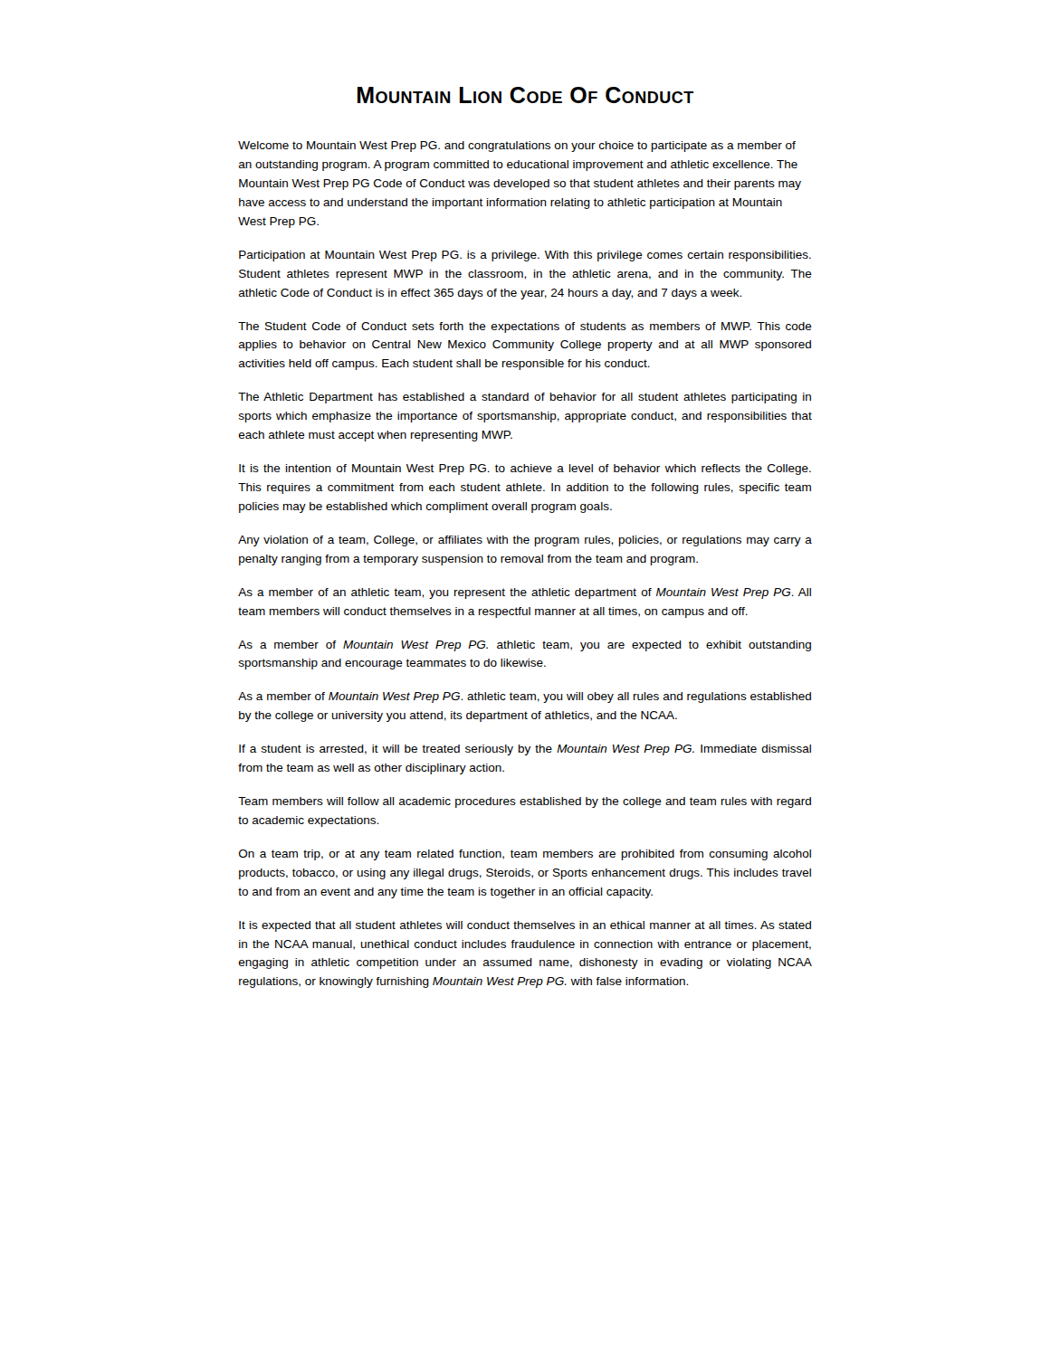Mountain Lion Code Of Conduct
Welcome to Mountain West Prep PG. and congratulations on your choice to participate as a member of an outstanding program. A program committed to educational improvement and athletic excellence. The Mountain West Prep PG Code of Conduct was developed so that student athletes and their parents may have access to and understand the important information relating to athletic participation at Mountain West Prep PG.
Participation at Mountain West Prep PG. is a privilege. With this privilege comes certain responsibilities. Student athletes represent MWP in the classroom, in the athletic arena, and in the community. The athletic Code of Conduct is in effect 365 days of the year, 24 hours a day, and 7 days a week.
The Student Code of Conduct sets forth the expectations of students as members of MWP. This code applies to behavior on Central New Mexico Community College property and at all MWP sponsored activities held off campus. Each student shall be responsible for his conduct.
The Athletic Department has established a standard of behavior for all student athletes participating in sports which emphasize the importance of sportsmanship, appropriate conduct, and responsibilities that each athlete must accept when representing MWP.
It is the intention of Mountain West Prep PG. to achieve a level of behavior which reflects the College. This requires a commitment from each student athlete. In addition to the following rules, specific team policies may be established which compliment overall program goals.
Any violation of a team, College, or affiliates with the program rules, policies, or regulations may carry a penalty ranging from a temporary suspension to removal from the team and program.
As a member of an athletic team, you represent the athletic department of Mountain West Prep PG. All team members will conduct themselves in a respectful manner at all times, on campus and off.
As a member of Mountain West Prep PG. athletic team, you are expected to exhibit outstanding sportsmanship and encourage teammates to do likewise.
As a member of Mountain West Prep PG. athletic team, you will obey all rules and regulations established by the college or university you attend, its department of athletics, and the NCAA.
If a student is arrested, it will be treated seriously by the Mountain West Prep PG. Immediate dismissal from the team as well as other disciplinary action.
Team members will follow all academic procedures established by the college and team rules with regard to academic expectations.
On a team trip, or at any team related function, team members are prohibited from consuming alcohol products, tobacco, or using any illegal drugs, Steroids, or Sports enhancement drugs. This includes travel to and from an event and any time the team is together in an official capacity.
It is expected that all student athletes will conduct themselves in an ethical manner at all times. As stated in the NCAA manual, unethical conduct includes fraudulence in connection with entrance or placement, engaging in athletic competition under an assumed name, dishonesty in evading or violating NCAA regulations, or knowingly furnishing Mountain West Prep PG. with false information.